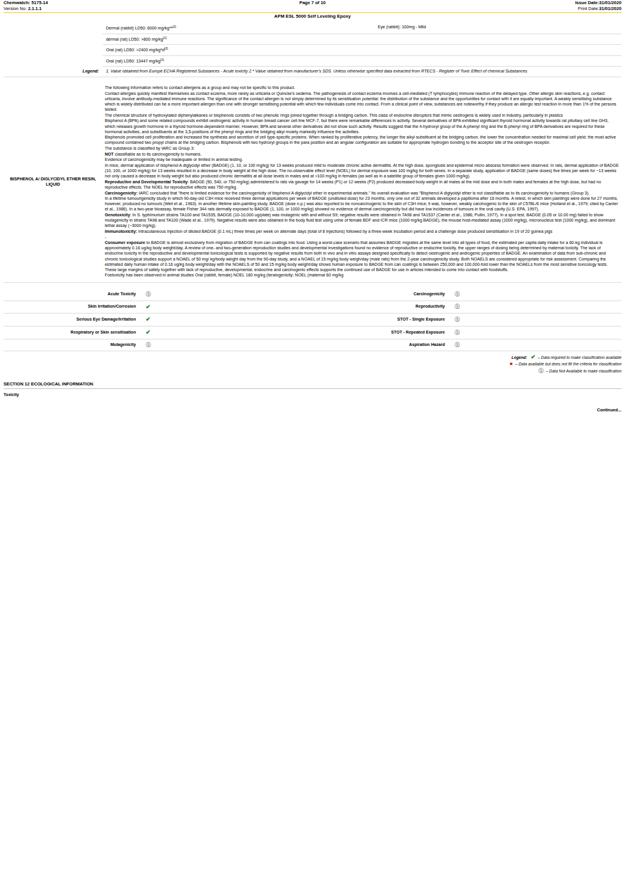Chemwatch: 5175-14
Page 7 of 10
Issue Date:31/01/2020
Version No: 2.1.1.1
Print Date:31/01/2020
APM ESL 5000 Self Leveling Epoxy
| | Dermal (rabbit) LD50: 6000 mg/kg** [2] | Eye (rabbit): 100mg - Mild |
| | dermal (rat) LD50: >800 mg/kg [1] | |
| | Oral (rat) LD50: >2400 mg/kg*d [2] | |
| | Oral (rat) LD50: 13447 mg/kg [1] | |
| Legend: | 1. Value obtained from Europe ECHA Registered Substances - Acute toxicity 2.* Value obtained from manufacturer's SDS. Unless otherwise specified data extracted from RTECS - Register of Toxic Effect of chemical Substances |
| BISPHENOL A/ DIGLYCIDYL ETHER RESIN, LIQUID | The following information refers to contact allergens as a group and may not be specific to this product. Contact allergies quickly manifest themselves as contact eczema, more rarely as urticaria or Quincke's oedema. The pathogenesis of contact eczema involves a cell-mediated (T lymphocytes) immune reaction of the delayed type. Other allergic skin reactions, e.g. contact urticaria, involve antibody-mediated immune reactions. The significance of the contact allergen is not simply determined by its sensitisation potential: the distribution of the substance and the opportunities for contact with it are equally important. A weakly sensitising substance which is widely distributed can be a more important allergen than one with stronger sensitising potential with which few individuals come into contact. From a clinical point of view, substances are noteworthy if they produce an allergic test reaction in more than 1% of the persons tested. The chemical structure of hydroxylated diphenylalkanes or bisphenols consists of two phenolic rings joined together through a bridging carbon. This class of endocrine disruptors that mimic oestrogens is widely used in industry, particularly in plastics Bisphenol A (BPA) and some related compounds exhibit oestrogenic activity in human breast cancer cell line MCF-7, but there were remarkable differences in activity. Several derivatives of BPA exhibited significant thyroid hormonal activity towards rat pituitary cell line GH3, which releases growth hormone in a thyroid hormone-dependent manner. However, BPA and several other derivatives did not show such activity. Results suggest that the 4-hydroxyl group of the A-phenyl ring and the B-phenyl ring of BPA derivatives are required for these hormonal activities, and substituents at the 3,5-positions of the phenyl rings and the bridging alkyl moiety markedly influence the activities. Bisphenols promoted cell proliferation and increased the synthesis and secretion of cell type-specific proteins. When ranked by proliferative potency, the longer the alkyl substituent at the bridging carbon, the lower the concentration needed for maximal cell yield; the most active compound contained two propyl chains at the bridging carbon. Bisphenols with two hydroxyl groups in the para position and an angular configuration are suitable for appropriate hydrogen bonding to the acceptor site of the oestrogen receptor. The substance is classified by IARC as Group 3: NOT classifiable as to its carcinogenicity to humans. Evidence of carcinogenicity may be inadequate or limited in animal testing. In mice, dermal application of bisphenol A diglycidyl ether (BADGE) (1, 10, or 100 mg/kg) for 13 weeks produced mild to moderate chronic active dermatitis. At the high dose, spongiosis and epidermal micro abscess formation were observed. In rats, dermal application of BADGE (10, 100, or 1000 mg/kg) for 13 weeks resulted in a decrease in body weight at the high dose. The no-observable effect level (NOEL) for dermal exposure was 100 mg/kg for both sexes. In a separate study, application of BADGE (same doses) five times per week for −13 weeks not only caused a decrease in body weight but also produced chronic dermatitis at all dose levels in males and at >100 mg/kg in females (as well as in a satellite group of females given 1000 mg/kg). Reproductive and Developmental Toxicity : BADGE (50, 540, or 750 mg/kg) administered to rats via gavage for 14 weeks (P1) or 12 weeks (P2) produced decreased body weight in all males at the mid dose and in both males and females at the high dose, but had no reproductive effects. The NOEL for reproductive effects was 750 mg/kg. Carcinogenicity: IARC concluded that "there is limited evidence for the carcinogenicity of bisphenol A diglycidyl ether in experimental animals." Its overall evaluation was "Bisphenol A diglycidyl ether is not classifiable as to its carcinogenicity to humans (Group 3). In a lifetime tumourigenicity study in which 90-day-old C3H mice received three dermal applications per week of BADGE (undiluted dose) for 23 months, only one out of 32 animals developed a papilloma after 16 months. A retest, in which skin paintings were done for 27 months, however, produced no tumours (Weil et al., 1963). In another lifetime skin-painting study, BADGE (dose n.p.) was also reported to be noncarcinogenic to the skin of C3H mice; it was, however, weakly carcinogenic to the skin of C57BL/6 mice (Holland et al., 1979; cited by Canter et al., 1986). In a two-year bioassay, female Fisher 344 rats dermally exposed to BADGE (1, 100, or 1000 mg/kg) showed no evidence of dermal carcinogenicity but did have low incidences of tumours in the oral cavity (U.S. EPA, 1997). Genotoxicity : In S. typhimurium strains TA100 and TA1535, BADGE (10-10,000 ug/plate) was mutagenic with and without S9; negative results were obtained in TA98 and TA1537 (Canter et al., 1986; Pullin, 1977). In a spot test, BADGE (0.05 or 10.00 mg) failed to show mutagenicity in strains TA98 and TA100 (Wade et al., 1979). Negative results were also obtained in the body fluid test using urine of female BDF and ICR mice (1000 mg/kg BADGE), the mouse host-mediated assay (1000 mg/kg), micronucleus test (1000 mg/kg), and dominant lethal assay (−3000 mg/kg). Immunotoxicity: Intracutaneous injection of diluted BADGE (0.1 mL) three times per week on alternate days (total of 8 injections) followed by a three-week incubation period and a challenge dose produced sensitisation in 19 of 20 guinea pigs - Consumer exposure to BADGE is almost exclusively from migration of BADGE from can coatings into food. Using a worst-case scenario that assumes BADGE migrates at the same level into all types of food, the estimated per capita daily intake for a 60-kg individual is approximately 0.16 ug/kg body weight/day. A review of one- and two-generation reproduction studies and developmental investigations found no evidence of reproductive or endocrine toxicity, the upper ranges of dosing being determined by maternal toxicity. The lack of endocrine toxicity in the reproductive and developmental toxicological tests is supported by negative results from both in vivo and in vitro assays designed specifically to detect oestrogenic and androgenic properties of BADGE. An examination of data from sub-chronic and chronic toxicological studies support a NOAEL of 50 mg/ kg/body weight day from the 90-day study, and a NOAEL of 15 mg/kg body weigh/day (male rats) from the 2-year carcinogenicity study. Both NOAELS are considered appropriate for risk assessment. Comparing the estimated daily human intake of 0.16 ug/kg body weight/day with the NOAELS of 50 and 15 mg/kg body weight/day shows human exposure to BADGE from can coatings is between 250,000 and 100,000-fold lower than the NOAELs from the most sensitive toxicology tests. These large margins of safety together with lack of reproductive, developmental, endocrine and carcinogenic effects supports the continued use of BADGE for use in articles intended to come into contact with foodstuffs. Foetoxicity has been observed in animal studies Oral (rabbit, female) NOEL 180 mg/kg (teratogenicity; NOEL (maternal 60 mg/kg |
| Acute Toxicity | Ⓢ | Carcinogenicity | Ⓢ |
| Skin Irritation/Corrosion | ✔ | Reproductivity | Ⓢ |
| Serious Eye Damage/Irritation | ✔ | STOT - Single Exposure | Ⓢ |
| Respiratory or Skin sensitisation | ✔ | STOT - Repeated Exposure | Ⓢ |
| Mutagenicity | Ⓢ | Aspiration Hazard | Ⓢ |
Legend:✔– Data required to make classification available
✖– Data available but does not fill the criteria for classification
Ⓢ– Data Not Available to make classification
SECTION 12 ECOLOGICAL INFORMATION
Toxicity
Continued...